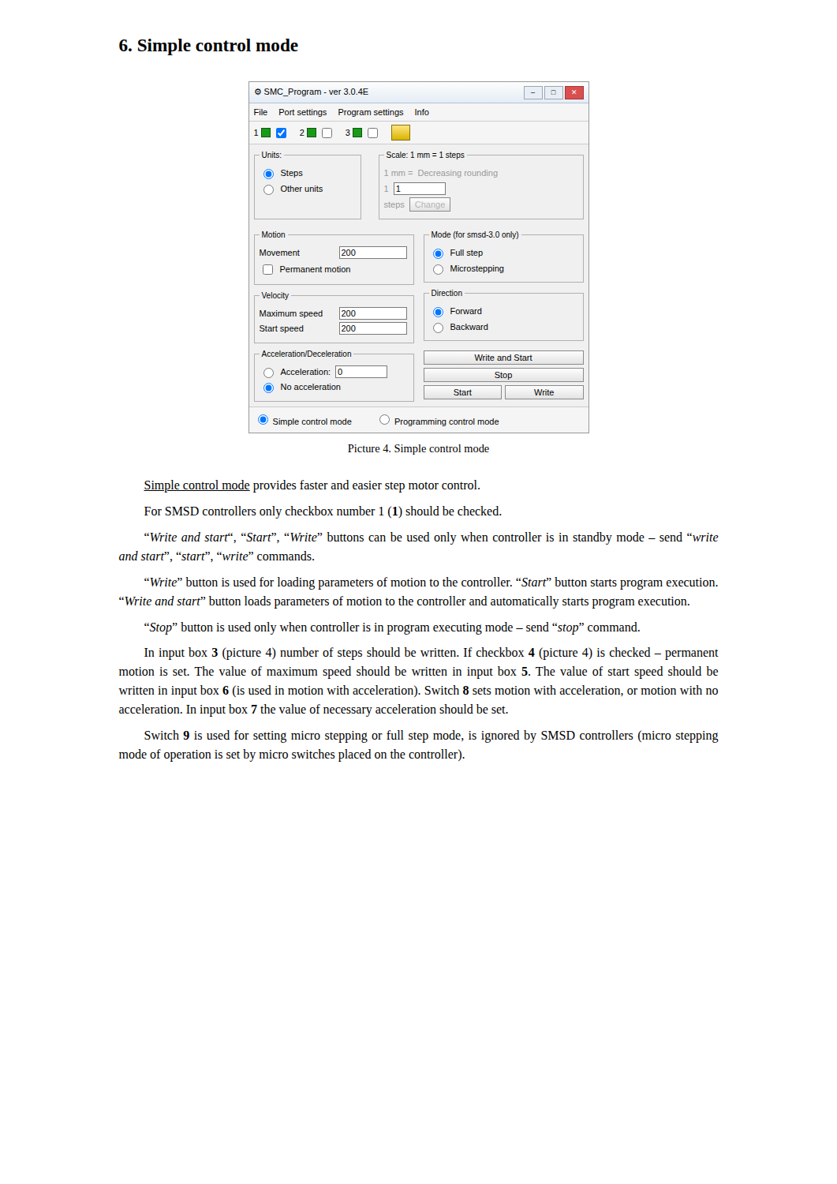6. Simple control mode
⚙ SMC_Program - ver 3.0.4E –□✕
File Port settings Program settings Info
1 2 3
Units:
Steps
Other units
Scale: 1 mm = 1 steps
1 mm = Decreasing rounding
1
steps Change
Motion
Movement
Permanent motion
Velocity
Maximum speed
Start speed
Acceleration/Deceleration
Acceleration:
No acceleration
Mode (for smsd-3.0 only)
Full step
Microstepping
Direction
Forward
Backward
Write and Start Stop
Start Write
Simple control mode Programming control mode
Picture 4. Simple control mode
Simple control mode provides faster and easier step motor control.
For SMSD controllers only checkbox number 1 (1) should be checked.
“Write and start“, “Start”, “Write” buttons can be used only when controller is in standby mode – send “write and start”, “start”, “write” commands.
“Write” button is used for loading parameters of motion to the controller. “Start” button starts program execution. “Write and start” button loads parameters of motion to the controller and automatically starts program execution.
“Stop” button is used only when controller is in program executing mode – send “stop” command.
In input box 3 (picture 4) number of steps should be written. If checkbox 4 (picture 4) is checked – permanent motion is set. The value of maximum speed should be written in input box 5. The value of start speed should be written in input box 6 (is used in motion with acceleration). Switch 8 sets motion with acceleration, or motion with no acceleration. In input box 7 the value of necessary acceleration should be set.
Switch 9 is used for setting micro stepping or full step mode, is ignored by SMSD controllers (micro stepping mode of operation is set by micro switches placed on the controller).